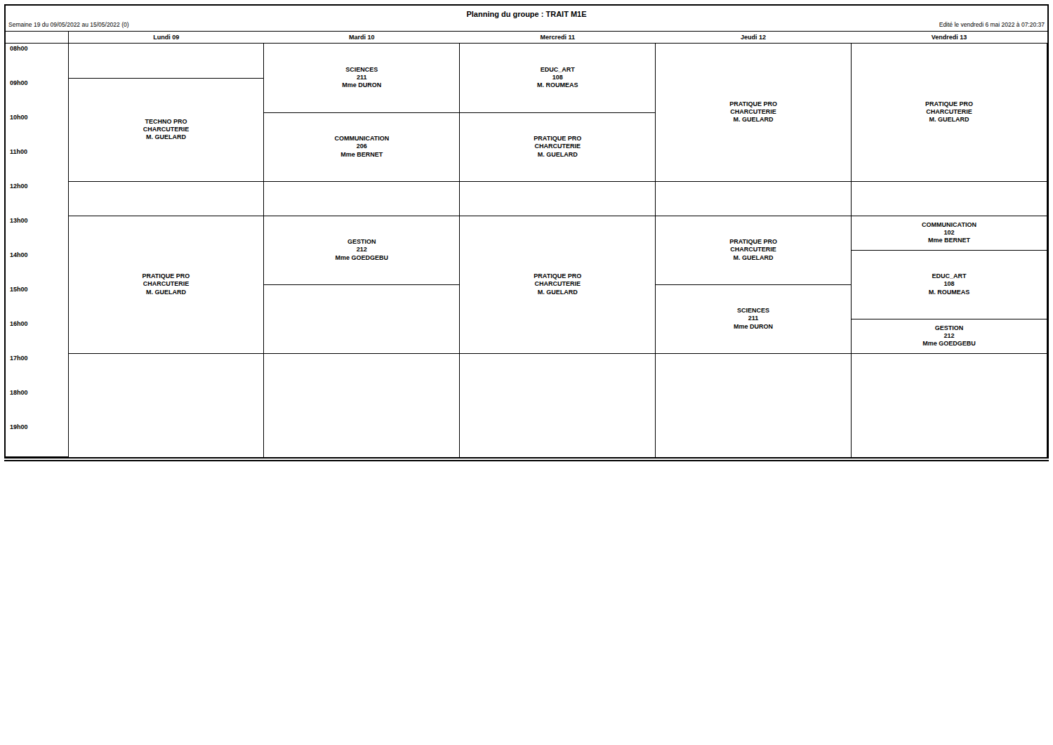Planning du groupe : TRAIT M1E
Semaine 19 du 09/05/2022 au 15/05/2022 (0) Edité le vendredi 6 mai 2022 à 07:20:37
| | Lundi 09 | Mardi 10 | Mercredi 11 | Jeudi 12 | Vendredi 13 |
| --- | --- | --- | --- | --- | --- |
| 08h00 | | SCIENCES 211 Mme DURON | EDUC_ART 108 M. ROUMEAS | PRATIQUE PRO CHARCUTERIE M. GUELARD | PRATIQUE PRO CHARCUTERIE M. GUELARD |
| 09h00 | TECHNO PRO CHARCUTERIE M. GUELARD |
| 10h00 | COMMUNICATION 206 Mme BERNET | PRATIQUE PRO CHARCUTERIE M. GUELARD |
| 11h00 |
| 12h00 | | | | | |
| 13h00 | PRATIQUE PRO CHARCUTERIE M. GUELARD | GESTION 212 Mme GOEDGEBU | PRATIQUE PRO CHARCUTERIE M. GUELARD | PRATIQUE PRO CHARCUTERIE M. GUELARD | COMMUNICATION 102 Mme BERNET |
| 14h00 | EDUC_ART 108 M. ROUMEAS |
| 15h00 | | SCIENCES 211 Mme DURON |
| 16h00 | GESTION 212 Mme GOEDGEBU |
| 17h00 | | | | | |
| 18h00 |
| 19h00 |